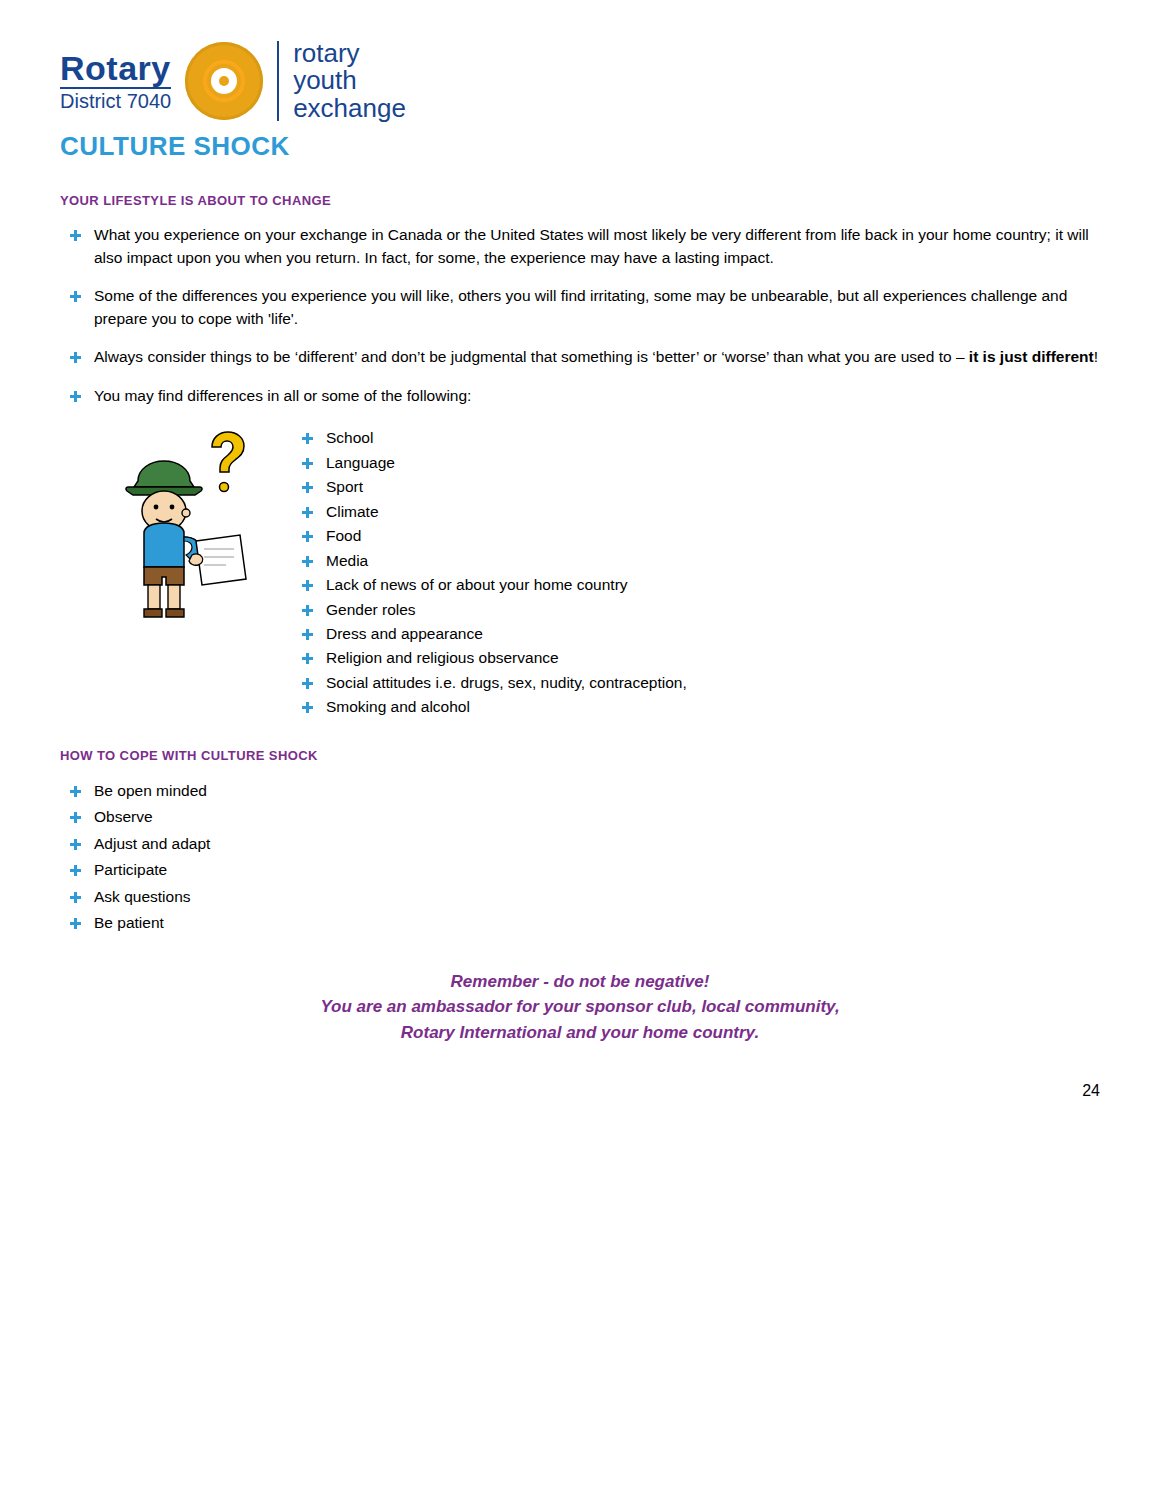Rotary
District 7040
rotary youth exchange
CULTURE SHOCK
Your lifestyle is about to change
What you experience on your exchange in Canada or the United States will most likely be very different from life back in your home country; it will also impact upon you when you return. In fact, for some, the experience may have a lasting impact.
Some of the differences you experience you will like, others you will find irritating, some may be unbearable, but all experiences challenge and prepare you to cope with 'life'.
Always consider things to be ‘different’ and don’t be judgmental that something is ‘better’ or ‘worse’ than what you are used to – it is just different!
You may find differences in all or some of the following:
School
Language
Sport
Climate
Food
Media
Lack of news of or about your home country
Gender roles
Dress and appearance
Religion and religious observance
Social attitudes i.e. drugs, sex, nudity, contraception,
Smoking and alcohol
How to cope with culture shock
Be open minded
Observe
Adjust and adapt
Participate
Ask questions
Be patient
Remember - do not be negative!
You are an ambassador for your sponsor club, local community,
Rotary International and your home country.
24